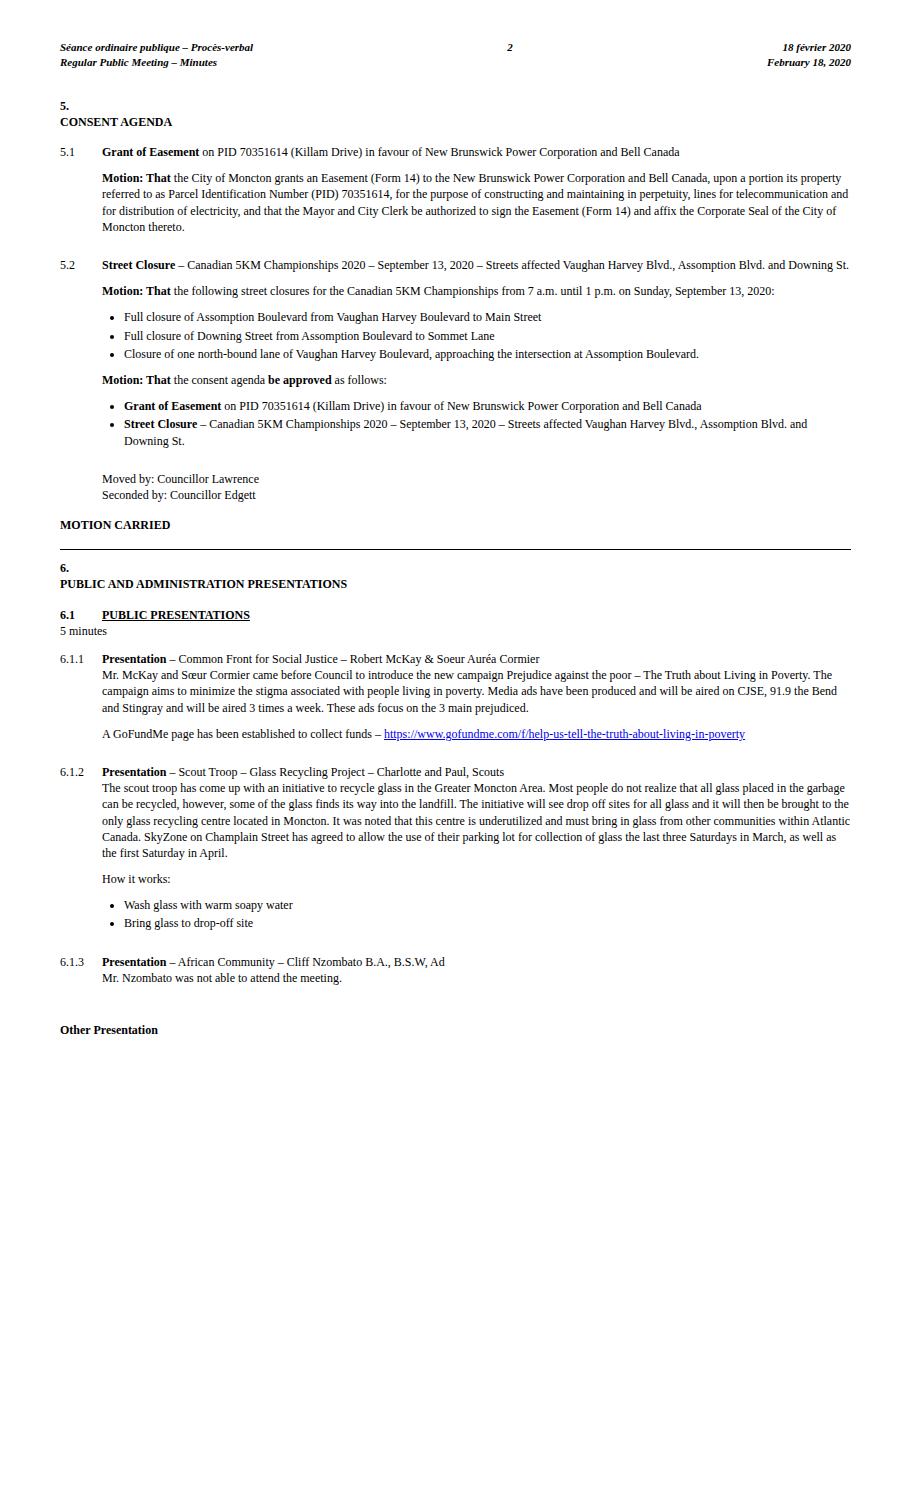Séance ordinaire publique – Procès-verbal
Regular Public Meeting – Minutes
2
18 février 2020
February 18, 2020
5.
CONSENT AGENDA
5.1
Grant of Easement on PID 70351614 (Killam Drive) in favour of New Brunswick Power Corporation and Bell Canada
Motion: That the City of Moncton grants an Easement (Form 14) to the New Brunswick Power Corporation and Bell Canada, upon a portion its property referred to as Parcel Identification Number (PID) 70351614, for the purpose of constructing and maintaining in perpetuity, lines for telecommunication and for distribution of electricity, and that the Mayor and City Clerk be authorized to sign the Easement (Form 14) and affix the Corporate Seal of the City of Moncton thereto.
5.2
Street Closure – Canadian 5KM Championships 2020 – September 13, 2020 – Streets affected Vaughan Harvey Blvd., Assomption Blvd. and Downing St.
Motion: That the following street closures for the Canadian 5KM Championships from 7 a.m. until 1 p.m. on Sunday, September 13, 2020:
Full closure of Assomption Boulevard from Vaughan Harvey Boulevard to Main Street
Full closure of Downing Street from Assomption Boulevard to Sommet Lane
Closure of one north-bound lane of Vaughan Harvey Boulevard, approaching the intersection at Assomption Boulevard.
Motion: That the consent agenda be approved as follows:
Grant of Easement on PID 70351614 (Killam Drive) in favour of New Brunswick Power Corporation and Bell Canada
Street Closure – Canadian 5KM Championships 2020 – September 13, 2020 – Streets affected Vaughan Harvey Blvd., Assomption Blvd. and Downing St.
Moved by: Councillor Lawrence
Seconded by: Councillor Edgett
MOTION CARRIED
6.
PUBLIC AND ADMINISTRATION PRESENTATIONS
6.1 PUBLIC PRESENTATIONS
5 minutes
6.1.1
Presentation – Common Front for Social Justice – Robert McKay & Soeur Auréa Cormier
Mr. McKay and Sœur Cormier came before Council to introduce the new campaign Prejudice against the poor – The Truth about Living in Poverty. The campaign aims to minimize the stigma associated with people living in poverty. Media ads have been produced and will be aired on CJSE, 91.9 the Bend and Stingray and will be aired 3 times a week. These ads focus on the 3 main prejudiced.
A GoFundMe page has been established to collect funds – https://www.gofundme.com/f/help-us-tell-the-truth-about-living-in-poverty
6.1.2
Presentation – Scout Troop – Glass Recycling Project – Charlotte and Paul, Scouts
The scout troop has come up with an initiative to recycle glass in the Greater Moncton Area. Most people do not realize that all glass placed in the garbage can be recycled, however, some of the glass finds its way into the landfill. The initiative will see drop off sites for all glass and it will then be brought to the only glass recycling centre located in Moncton. It was noted that this centre is underutilized and must bring in glass from other communities within Atlantic Canada. SkyZone on Champlain Street has agreed to allow the use of their parking lot for collection of glass the last three Saturdays in March, as well as the first Saturday in April.
How it works:
Wash glass with warm soapy water
Bring glass to drop-off site
6.1.3
Presentation – African Community – Cliff Nzombato B.A., B.S.W, Ad
Mr. Nzombato was not able to attend the meeting.
Other Presentation